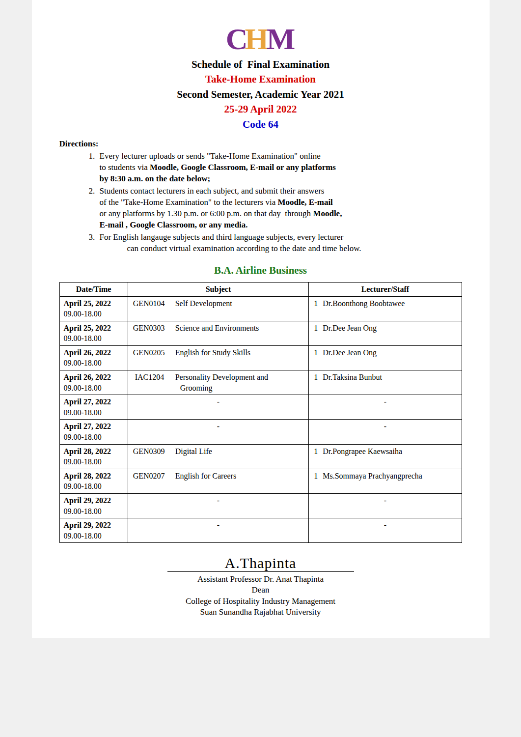CHM
Schedule of Final Examination
Take-Home Examination
Second Semester, Academic Year 2021
25-29 April 2022
Code 64
Directions:
1. Every lecturer uploads or sends "Take-Home Examination" online to students via Moodle, Google Classroom, E-mail or any platforms by 8:30 a.m. on the date below;
2. Students contact lecturers in each subject, and submit their answers of the "Take-Home Examination" to the lecturers via Moodle, E-mail or any platforms by 1.30 p.m. or 6:00 p.m. on that day through Moodle, E-mail , Google Classroom, or any media.
3. For English langauge subjects and third language subjects, every lecturer can conduct virtual examination according to the date and time below.
B.A. Airline Business
| Date/Time | Subject | Lecturer/Staff |
| --- | --- | --- |
| April 25, 2022 09.00-18.00 | GEN0104 Self Development | 1 Dr.Boonthong Boobtawee |
| April 25, 2022 09.00-18.00 | GEN0303 Science and Environments | 1 Dr.Dee Jean Ong |
| April 26, 2022 09.00-18.00 | GEN0205 English for Study Skills | 1 Dr.Dee Jean Ong |
| April 26, 2022 09.00-18.00 | IAC1204 Personality Development and Grooming | 1 Dr.Taksina Bunbut |
| April 27, 2022 09.00-18.00 | - | - |
| April 27, 2022 09.00-18.00 | - | - |
| April 28, 2022 09.00-18.00 | GEN0309 Digital Life | 1 Dr.Pongrapee Kaewsaiha |
| April 28, 2022 09.00-18.00 | GEN0207 English for Careers | 1 Ms.Sommaya Prachyangprecha |
| April 29, 2022 09.00-18.00 | - | - |
| April 29, 2022 09.00-18.00 | - | - |
A.Thapinta
Assistant Professor Dr. Anat Thapinta
Dean
College of Hospitality Industry Management
Suan Sunandha Rajabhat University